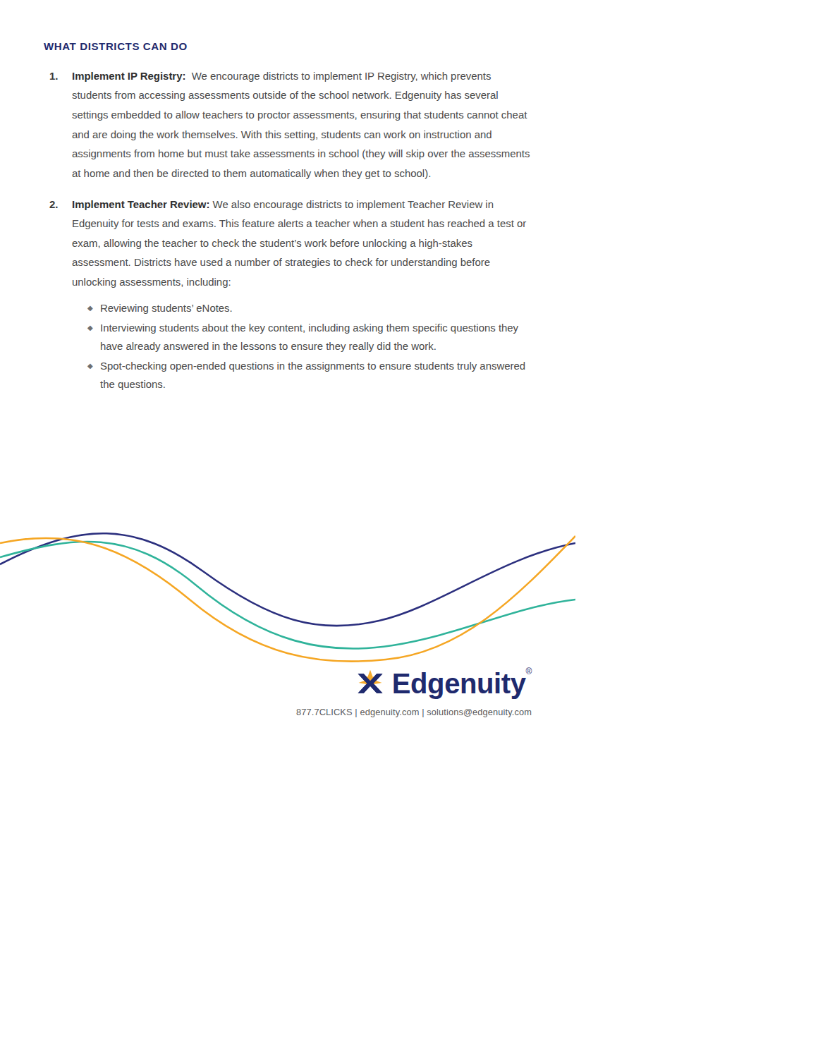What Districts Can Do
Implement IP Registry: We encourage districts to implement IP Registry, which prevents students from accessing assessments outside of the school network. Edgenuity has several settings embedded to allow teachers to proctor assessments, ensuring that students cannot cheat and are doing the work themselves. With this setting, students can work on instruction and assignments from home but must take assessments in school (they will skip over the assessments at home and then be directed to them automatically when they get to school).
Implement Teacher Review: We also encourage districts to implement Teacher Review in Edgenuity for tests and exams. This feature alerts a teacher when a student has reached a test or exam, allowing the teacher to check the student’s work before unlocking a high-stakes assessment. Districts have used a number of strategies to check for understanding before unlocking assessments, including:
Reviewing students’ eNotes.
Interviewing students about the key content, including asking them specific questions they have already answered in the lessons to ensure they really did the work.
Spot-checking open-ended questions in the assignments to ensure students truly answered the questions.
Edgenuity®
877.7CLICKS | edgenuity.com | solutions@edgenuity.com